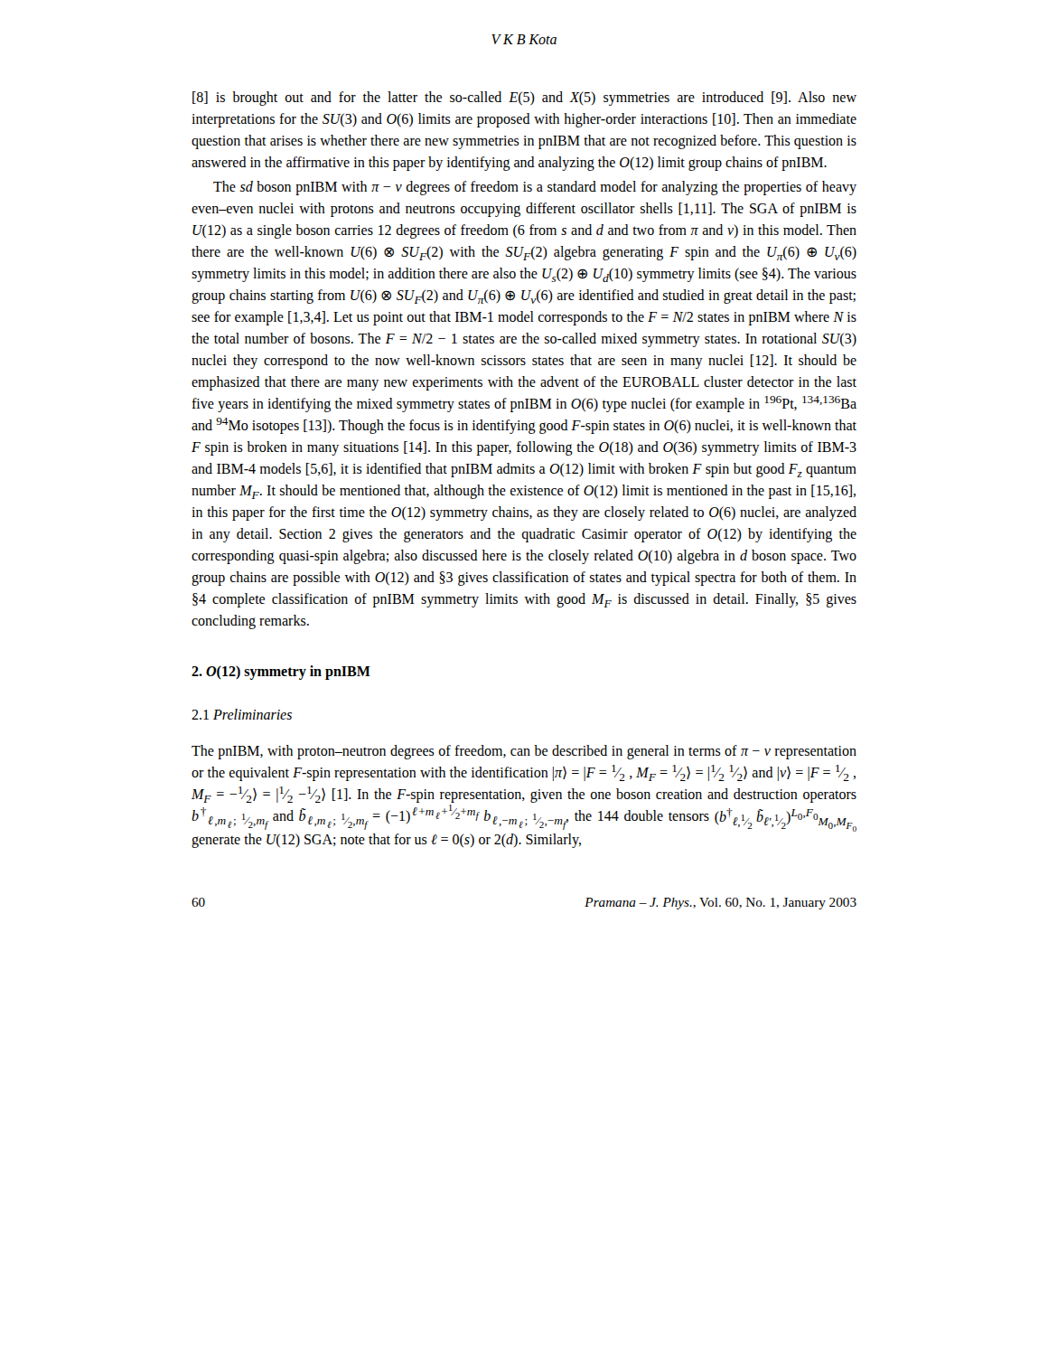V K B Kota
[8] is brought out and for the latter the so-called E(5) and X(5) symmetries are introduced [9]. Also new interpretations for the SU(3) and O(6) limits are proposed with higher-order interactions [10]. Then an immediate question that arises is whether there are new symmetries in pnIBM that are not recognized before. This question is answered in the affirmative in this paper by identifying and analyzing the O(12) limit group chains of pnIBM.
The sd boson pnIBM with π − ν degrees of freedom is a standard model for analyzing the properties of heavy even–even nuclei with protons and neutrons occupying different oscillator shells [1,11]. The SGA of pnIBM is U(12) as a single boson carries 12 degrees of freedom (6 from s and d and two from π and ν) in this model. Then there are the well-known U(6) ⊗ SUF(2) with the SUF(2) algebra generating F spin and the Uπ(6) ⊕ Uν(6) symmetry limits in this model; in addition there are also the Us(2) ⊕ Ud(10) symmetry limits (see §4). The various group chains starting from U(6) ⊗ SUF(2) and Uπ(6) ⊕ Uν(6) are identified and studied in great detail in the past; see for example [1,3,4]. Let us point out that IBM-1 model corresponds to the F = N/2 states in pnIBM where N is the total number of bosons. The F = N/2 − 1 states are the so-called mixed symmetry states. In rotational SU(3) nuclei they correspond to the now well-known scissors states that are seen in many nuclei [12]. It should be emphasized that there are many new experiments with the advent of the EUROBALL cluster detector in the last five years in identifying the mixed symmetry states of pnIBM in O(6) type nuclei (for example in 196Pt, 134,136Ba and 94Mo isotopes [13]). Though the focus is in identifying good F-spin states in O(6) nuclei, it is well-known that F spin is broken in many situations [14]. In this paper, following the O(18) and O(36) symmetry limits of IBM-3 and IBM-4 models [5,6], it is identified that pnIBM admits a O(12) limit with broken F spin but good Fz quantum number MF. It should be mentioned that, although the existence of O(12) limit is mentioned in the past in [15,16], in this paper for the first time the O(12) symmetry chains, as they are closely related to O(6) nuclei, are analyzed in any detail. Section 2 gives the generators and the quadratic Casimir operator of O(12) by identifying the corresponding quasi-spin algebra; also discussed here is the closely related O(10) algebra in d boson space. Two group chains are possible with O(12) and §3 gives classification of states and typical spectra for both of them. In §4 complete classification of pnIBM symmetry limits with good MF is discussed in detail. Finally, §5 gives concluding remarks.
2. O(12) symmetry in pnIBM
2.1 Preliminaries
The pnIBM, with proton–neutron degrees of freedom, can be described in general in terms of π − ν representation or the equivalent F-spin representation with the identification |π⟩ = |F = 1⁄2 , MF = 1⁄2⟩ = |1⁄2 1⁄2⟩ and |ν⟩ = |F = 1⁄2 , MF = −1⁄2⟩ = |1⁄2 −1⁄2⟩ [1]. In the F-spin representation, given the one boson creation and destruction operators b†ℓ,mℓ; 1⁄2,mf and b̃ℓ,mℓ; 1⁄2,mf = (−1)ℓ+mℓ+1⁄2+mf bℓ,−mℓ; 1⁄2,−mf, the 144 double tensors (b†ℓ,1⁄2 b̃ℓ′,1⁄2)L0,F0M0,MF0 generate the U(12) SGA; note that for us ℓ = 0(s) or 2(d). Similarly,
60 Pramana – J. Phys., Vol. 60, No. 1, January 2003